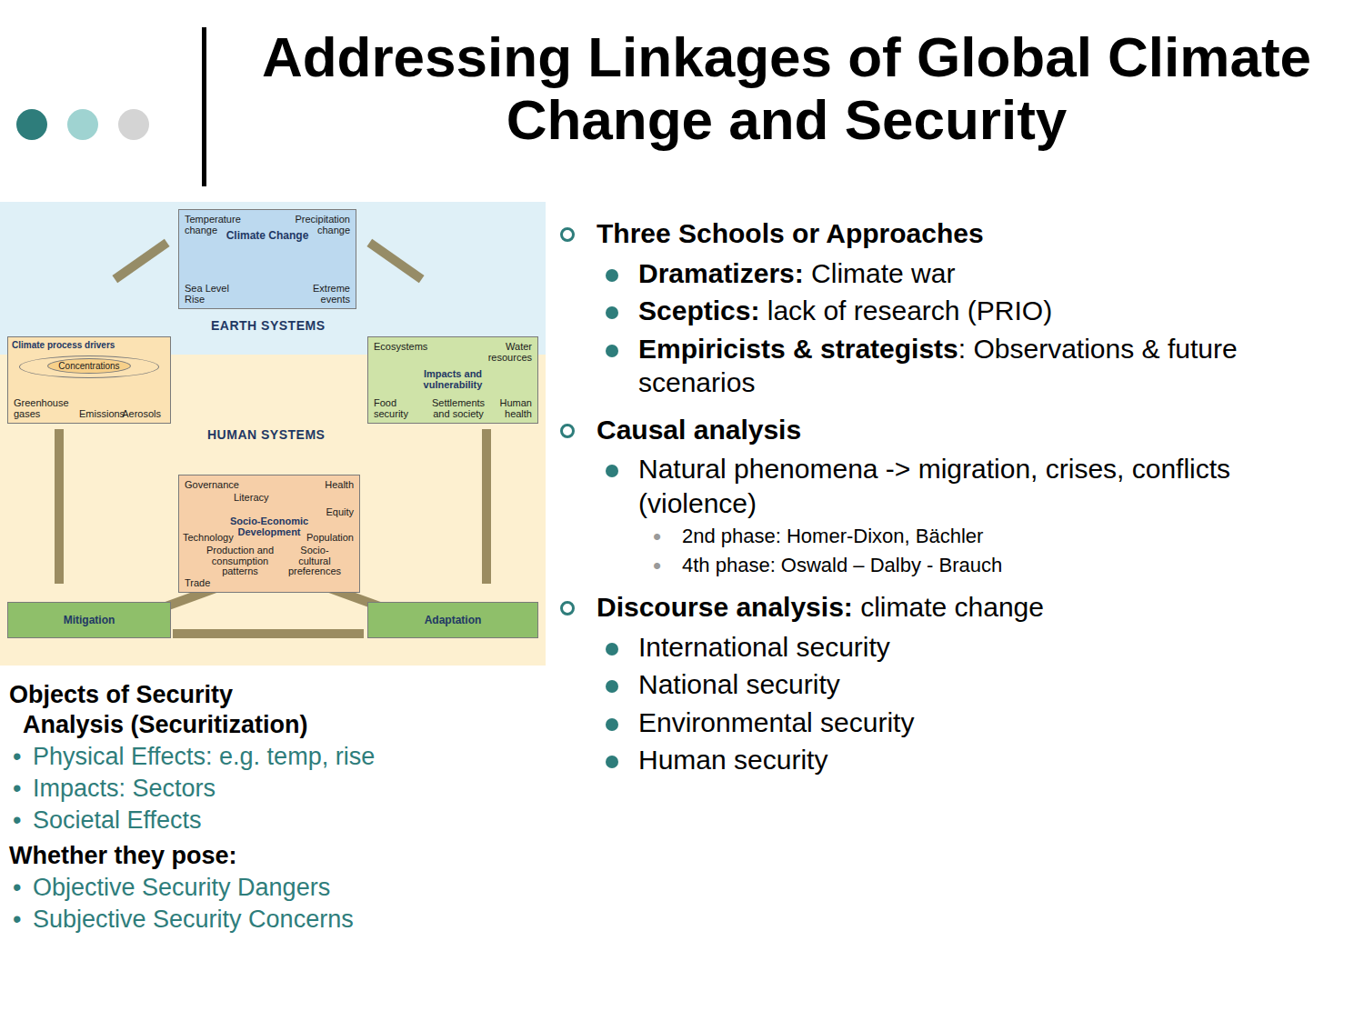Addressing Linkages of Global Climate Change and Security
Temperature
change
Precipitation
change
Climate Change
Sea Level
Rise
Extreme
events
EARTH SYSTEMS
Climate process drivers
Concentrations
Greenhouse
gases
Aerosols
Emissions
Ecosystems
Water
resources
Impacts and
vulnerability
Food
security
Settlements
and society
Human
health
HUMAN SYSTEMS
Governance
Health
Literacy
Equity
Socio-Economic
Development
Technology
Population
Production and
consumption
patterns
Socio-
cultural
preferences
Trade
Mitigation
Adaptation
Objects of Security
Analysis (Securitization)
Physical Effects: e.g. temp, rise
Impacts: Sectors
Societal Effects
Whether they pose:
Objective Security Dangers
Subjective Security Concerns
Three Schools or Approaches
Dramatizers: Climate war
Sceptics: lack of research (PRIO)
Empiricists & strategists: Observations & future scenarios
Causal analysis
Natural phenomena -> migration, crises, conflicts (violence)
2nd phase: Homer-Dixon, Bächler
4th phase: Oswald – Dalby - Brauch
Discourse analysis: climate change
International security
National security
Environmental security
Human security